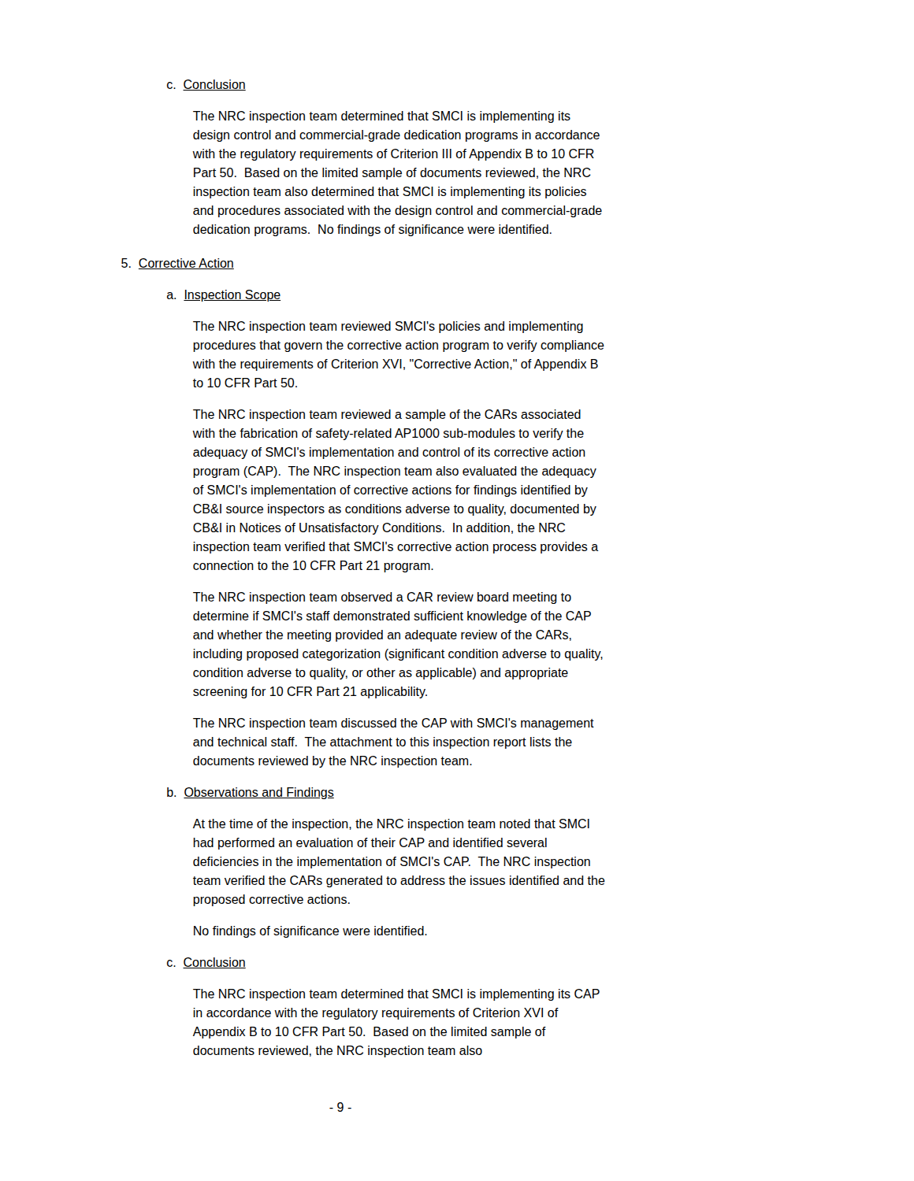c. Conclusion
The NRC inspection team determined that SMCI is implementing its design control and commercial-grade dedication programs in accordance with the regulatory requirements of Criterion III of Appendix B to 10 CFR Part 50. Based on the limited sample of documents reviewed, the NRC inspection team also determined that SMCI is implementing its policies and procedures associated with the design control and commercial-grade dedication programs. No findings of significance were identified.
5. Corrective Action
a. Inspection Scope
The NRC inspection team reviewed SMCI's policies and implementing procedures that govern the corrective action program to verify compliance with the requirements of Criterion XVI, "Corrective Action," of Appendix B to 10 CFR Part 50.
The NRC inspection team reviewed a sample of the CARs associated with the fabrication of safety-related AP1000 sub-modules to verify the adequacy of SMCI's implementation and control of its corrective action program (CAP). The NRC inspection team also evaluated the adequacy of SMCI's implementation of corrective actions for findings identified by CB&I source inspectors as conditions adverse to quality, documented by CB&I in Notices of Unsatisfactory Conditions. In addition, the NRC inspection team verified that SMCI's corrective action process provides a connection to the 10 CFR Part 21 program.
The NRC inspection team observed a CAR review board meeting to determine if SMCI's staff demonstrated sufficient knowledge of the CAP and whether the meeting provided an adequate review of the CARs, including proposed categorization (significant condition adverse to quality, condition adverse to quality, or other as applicable) and appropriate screening for 10 CFR Part 21 applicability.
The NRC inspection team discussed the CAP with SMCI's management and technical staff. The attachment to this inspection report lists the documents reviewed by the NRC inspection team.
b. Observations and Findings
At the time of the inspection, the NRC inspection team noted that SMCI had performed an evaluation of their CAP and identified several deficiencies in the implementation of SMCI's CAP. The NRC inspection team verified the CARs generated to address the issues identified and the proposed corrective actions.
No findings of significance were identified.
c. Conclusion
The NRC inspection team determined that SMCI is implementing its CAP in accordance with the regulatory requirements of Criterion XVI of Appendix B to 10 CFR Part 50. Based on the limited sample of documents reviewed, the NRC inspection team also
- 9 -